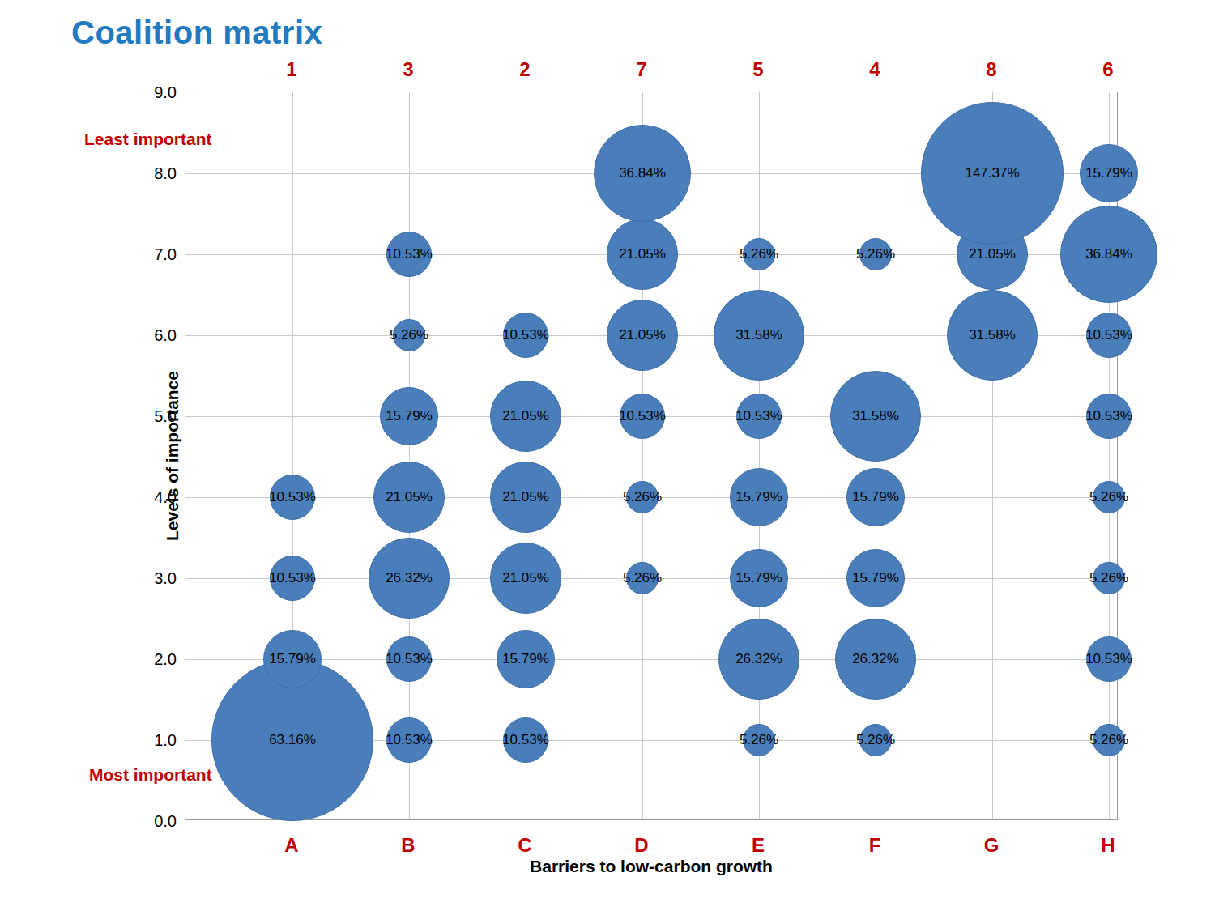Coalition matrix
Levels of importance
Barriers to low-carbon growth
Least important
Most important
0.0
1.0
2.0
3.0
4.0
5.0
6.0
7.0
8.0
9.0
A
B
C
D
E
F
G
H
1
3
2
7
5
4
8
6
63.16%
15.79%
10.53%
10.53%
10.53%
10.53%
26.32%
21.05%
15.79%
5.26%
10.53%
10.53%
15.79%
21.05%
21.05%
21.05%
10.53%
5.26%
5.26%
10.53%
21.05%
21.05%
36.84%
5.26%
26.32%
15.79%
15.79%
10.53%
31.58%
5.26%
5.26%
26.32%
15.79%
15.79%
31.58%
5.26%
31.58%
21.05%
147.37%
5.26%
10.53%
5.26%
5.26%
10.53%
10.53%
36.84%
15.79%